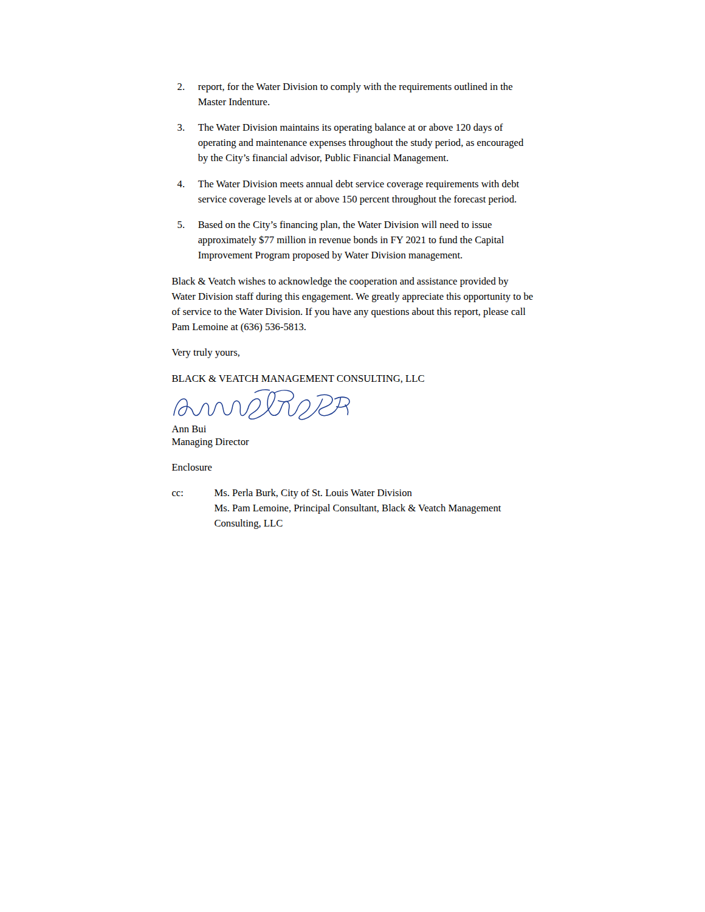2. report, for the Water Division to comply with the requirements outlined in the Master Indenture.
3. The Water Division maintains its operating balance at or above 120 days of operating and maintenance expenses throughout the study period, as encouraged by the City’s financial advisor, Public Financial Management.
4. The Water Division meets annual debt service coverage requirements with debt service coverage levels at or above 150 percent throughout the forecast period.
5. Based on the City’s financing plan, the Water Division will need to issue approximately $77 million in revenue bonds in FY 2021 to fund the Capital Improvement Program proposed by Water Division management.
Black & Veatch wishes to acknowledge the cooperation and assistance provided by Water Division staff during this engagement. We greatly appreciate this opportunity to be of service to the Water Division. If you have any questions about this report, please call Pam Lemoine at (636) 536-5813.
Very truly yours,
BLACK & VEATCH MANAGEMENT CONSULTING, LLC
Ann Bui
Managing Director
Enclosure
cc:
Ms. Perla Burk, City of St. Louis Water Division
Ms. Pam Lemoine, Principal Consultant, Black & Veatch Management Consulting, LLC